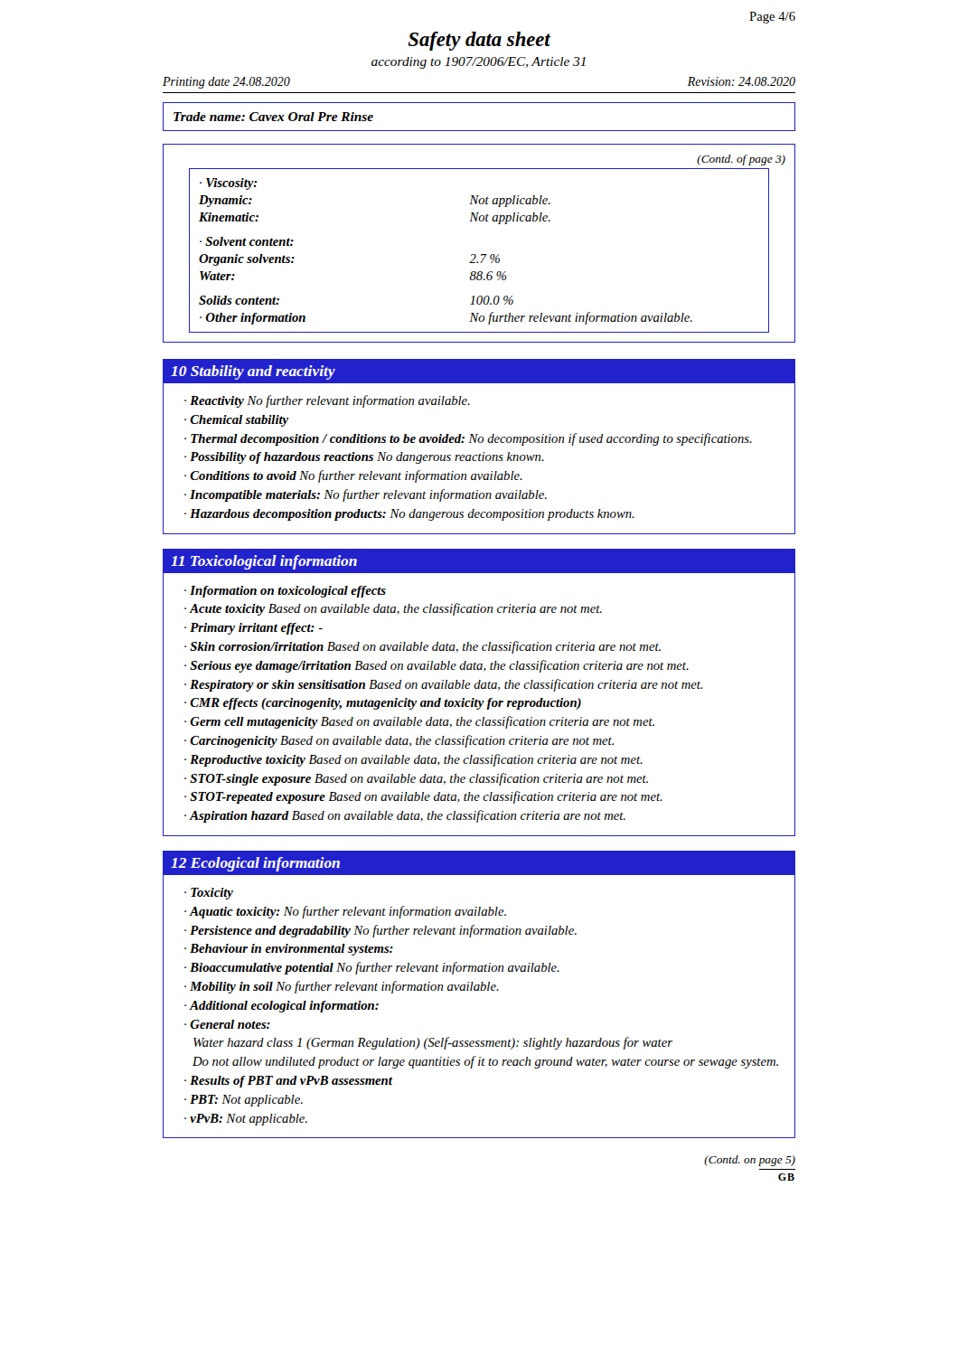Page 4/6
Safety data sheet
according to 1907/2006/EC, Article 31
Printing date 24.08.2020 Revision: 24.08.2020
Trade name: Cavex Oral Pre Rinse
(Contd. of page 3)
| · Viscosity: | |
| Dynamic: | Not applicable. |
| Kinematic: | Not applicable. |
| · Solvent content: | |
| Organic solvents: | 2.7 % |
| Water: | 88.6 % |
| Solids content: | 100.0 % |
| · Other information | No further relevant information available. |
10 Stability and reactivity
· Reactivity No further relevant information available.
· Chemical stability
· Thermal decomposition / conditions to be avoided: No decomposition if used according to specifications.
· Possibility of hazardous reactions No dangerous reactions known.
· Conditions to avoid No further relevant information available.
· Incompatible materials: No further relevant information available.
· Hazardous decomposition products: No dangerous decomposition products known.
11 Toxicological information
· Information on toxicological effects
· Acute toxicity Based on available data, the classification criteria are not met.
· Primary irritant effect: -
· Skin corrosion/irritation Based on available data, the classification criteria are not met.
· Serious eye damage/irritation Based on available data, the classification criteria are not met.
· Respiratory or skin sensitisation Based on available data, the classification criteria are not met.
· CMR effects (carcinogenity, mutagenicity and toxicity for reproduction)
· Germ cell mutagenicity Based on available data, the classification criteria are not met.
· Carcinogenicity Based on available data, the classification criteria are not met.
· Reproductive toxicity Based on available data, the classification criteria are not met.
· STOT-single exposure Based on available data, the classification criteria are not met.
· STOT-repeated exposure Based on available data, the classification criteria are not met.
· Aspiration hazard Based on available data, the classification criteria are not met.
12 Ecological information
· Toxicity
· Aquatic toxicity: No further relevant information available.
· Persistence and degradability No further relevant information available.
· Behaviour in environmental systems:
· Bioaccumulative potential No further relevant information available.
· Mobility in soil No further relevant information available.
· Additional ecological information:
· General notes:
Water hazard class 1 (German Regulation) (Self-assessment): slightly hazardous for water
Do not allow undiluted product or large quantities of it to reach ground water, water course or sewage system.
· Results of PBT and vPvB assessment
· PBT: Not applicable.
· vPvB: Not applicable.
(Contd. on page 5)
GB